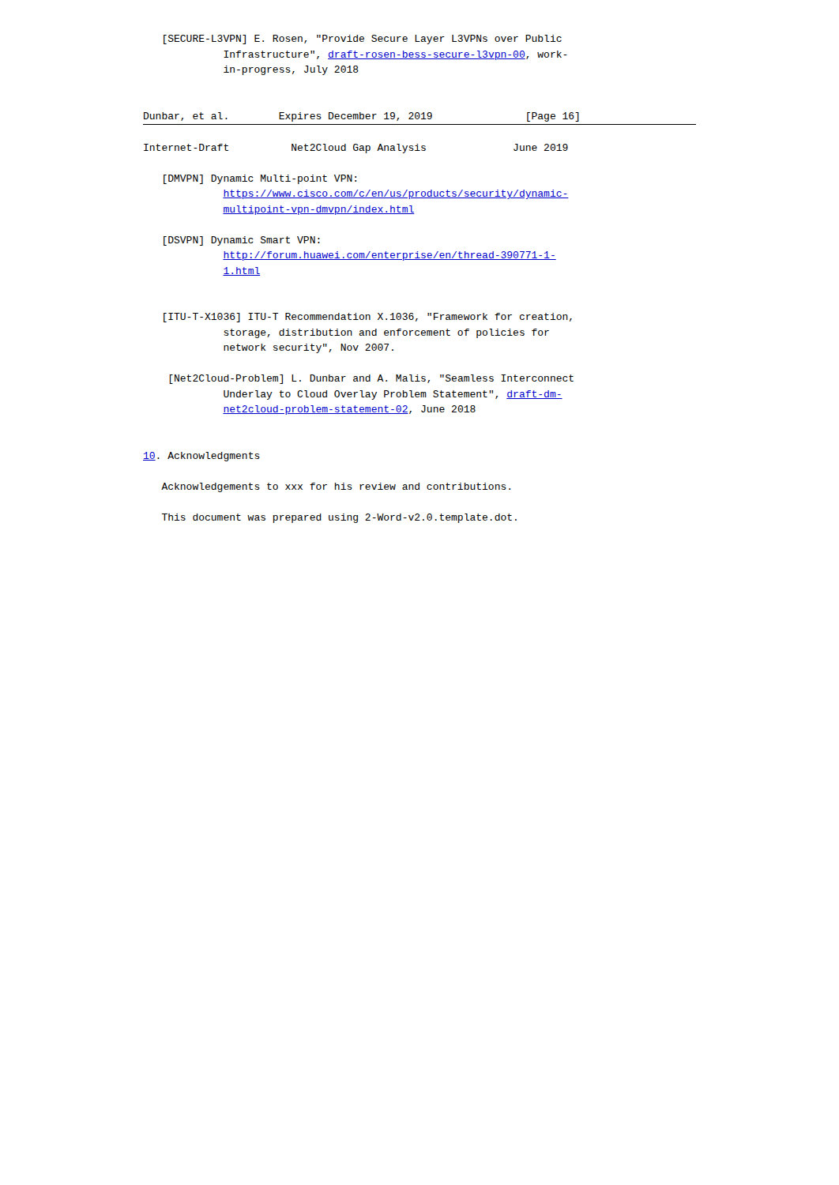[SECURE-L3VPN] E. Rosen, "Provide Secure Layer L3VPNs over Public
             Infrastructure", draft-rosen-bess-secure-l3vpn-00, work-
             in-progress, July 2018
Dunbar, et al.        Expires December 19, 2019               [Page 16]
Internet-Draft          Net2Cloud Gap Analysis              June 2019
   [DMVPN] Dynamic Multi-point VPN:
             https://www.cisco.com/c/en/us/products/security/dynamic-
             multipoint-vpn-dmvpn/index.html

   [DSVPN] Dynamic Smart VPN:
             http://forum.huawei.com/enterprise/en/thread-390771-1-
             1.html


   [ITU-T-X1036] ITU-T Recommendation X.1036, "Framework for creation,
             storage, distribution and enforcement of policies for
             network security", Nov 2007.

    [Net2Cloud-Problem] L. Dunbar and A. Malis, "Seamless Interconnect
             Underlay to Cloud Overlay Problem Statement", draft-dm-
             net2cloud-problem-statement-02, June 2018
10. Acknowledgments

   Acknowledgements to xxx for his review and contributions.

   This document was prepared using 2-Word-v2.0.template.dot.